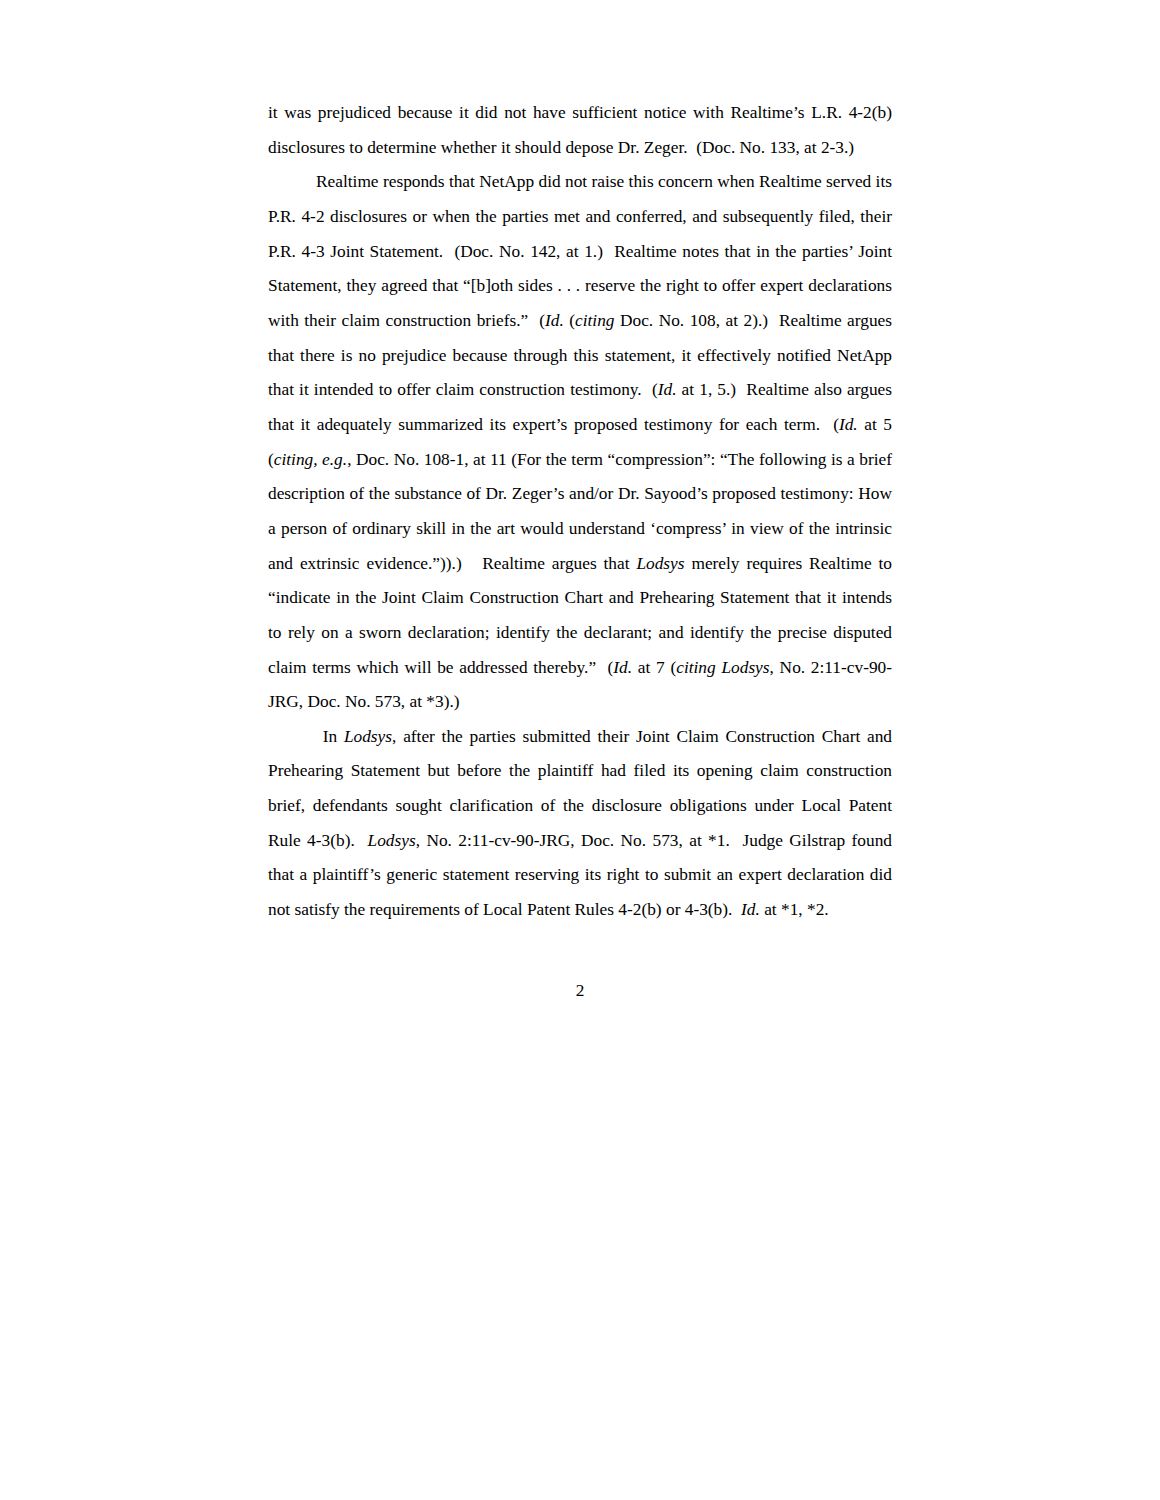it was prejudiced because it did not have sufficient notice with Realtime’s L.R. 4-2(b) disclosures to determine whether it should depose Dr. Zeger. (Doc. No. 133, at 2-3.)
Realtime responds that NetApp did not raise this concern when Realtime served its P.R. 4-2 disclosures or when the parties met and conferred, and subsequently filed, their P.R. 4-3 Joint Statement. (Doc. No. 142, at 1.) Realtime notes that in the parties’ Joint Statement, they agreed that “[b]oth sides . . . reserve the right to offer expert declarations with their claim construction briefs.” (Id. (citing Doc. No. 108, at 2).) Realtime argues that there is no prejudice because through this statement, it effectively notified NetApp that it intended to offer claim construction testimony. (Id. at 1, 5.) Realtime also argues that it adequately summarized its expert’s proposed testimony for each term. (Id. at 5 (citing, e.g., Doc. No. 108-1, at 11 (For the term “compression”: “The following is a brief description of the substance of Dr. Zeger’s and/or Dr. Sayood’s proposed testimony: How a person of ordinary skill in the art would understand ‘compress’ in view of the intrinsic and extrinsic evidence.”)).) Realtime argues that Lodsys merely requires Realtime to “indicate in the Joint Claim Construction Chart and Prehearing Statement that it intends to rely on a sworn declaration; identify the declarant; and identify the precise disputed claim terms which will be addressed thereby.” (Id. at 7 (citing Lodsys, No. 2:11-cv-90-JRG, Doc. No. 573, at *3).)
In Lodsys, after the parties submitted their Joint Claim Construction Chart and Prehearing Statement but before the plaintiff had filed its opening claim construction brief, defendants sought clarification of the disclosure obligations under Local Patent Rule 4-3(b). Lodsys, No. 2:11-cv-90-JRG, Doc. No. 573, at *1. Judge Gilstrap found that a plaintiff’s generic statement reserving its right to submit an expert declaration did not satisfy the requirements of Local Patent Rules 4-2(b) or 4-3(b). Id. at *1, *2.
2